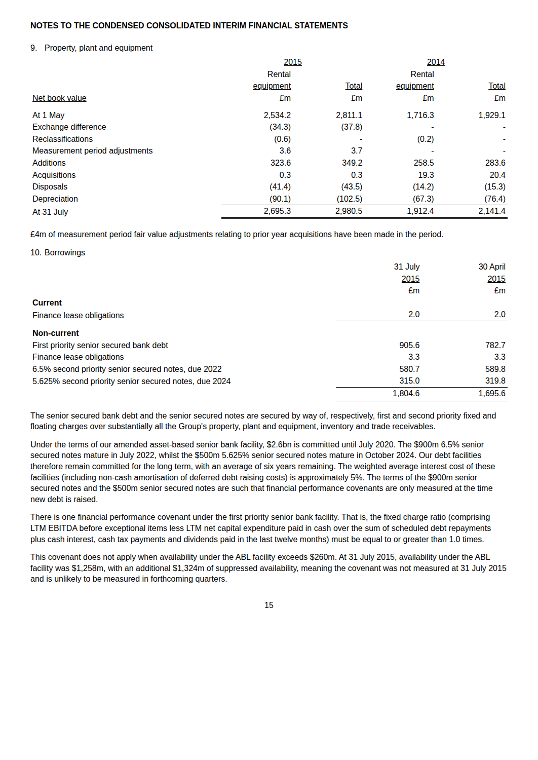NOTES TO THE CONDENSED CONSOLIDATED INTERIM FINANCIAL STATEMENTS
9. Property, plant and equipment
| | 2015 | 2014 |
| | Rental | | Rental | |
| | equipment | Total | equipment | Total |
| Net book value | £m | £m | £m | £m |
| At 1 May | 2,534.2 | 2,811.1 | 1,716.3 | 1,929.1 |
| Exchange difference | (34.3) | (37.8) | - | - |
| Reclassifications | (0.6) | - | (0.2) | - |
| Measurement period adjustments | 3.6 | 3.7 | - | - |
| Additions | 323.6 | 349.2 | 258.5 | 283.6 |
| Acquisitions | 0.3 | 0.3 | 19.3 | 20.4 |
| Disposals | (41.4) | (43.5) | (14.2) | (15.3) |
| Depreciation | (90.1) | (102.5) | (67.3) | (76.4) |
| At 31 July | 2,695.3 | 2,980.5 | 1,912.4 | 2,141.4 |
£4m of measurement period fair value adjustments relating to prior year acquisitions have been made in the period.
10. Borrowings
| | 31 July | 30 April |
| | 2015 | 2015 |
| | £m | £m |
| Current | | |
| Finance lease obligations | 2.0 | 2.0 |
| Non-current | | |
| First priority senior secured bank debt | 905.6 | 782.7 |
| Finance lease obligations | 3.3 | 3.3 |
| 6.5% second priority senior secured notes, due 2022 | 580.7 | 589.8 |
| 5.625% second priority senior secured notes, due 2024 | 315.0 | 319.8 |
| | 1,804.6 | 1,695.6 |
The senior secured bank debt and the senior secured notes are secured by way of, respectively, first and second priority fixed and floating charges over substantially all the Group's property, plant and equipment, inventory and trade receivables.
Under the terms of our amended asset-based senior bank facility, $2.6bn is committed until July 2020. The $900m 6.5% senior secured notes mature in July 2022, whilst the $500m 5.625% senior secured notes mature in October 2024. Our debt facilities therefore remain committed for the long term, with an average of six years remaining. The weighted average interest cost of these facilities (including non-cash amortisation of deferred debt raising costs) is approximately 5%. The terms of the $900m senior secured notes and the $500m senior secured notes are such that financial performance covenants are only measured at the time new debt is raised.
There is one financial performance covenant under the first priority senior bank facility. That is, the fixed charge ratio (comprising LTM EBITDA before exceptional items less LTM net capital expenditure paid in cash over the sum of scheduled debt repayments plus cash interest, cash tax payments and dividends paid in the last twelve months) must be equal to or greater than 1.0 times.
This covenant does not apply when availability under the ABL facility exceeds $260m. At 31 July 2015, availability under the ABL facility was $1,258m, with an additional $1,324m of suppressed availability, meaning the covenant was not measured at 31 July 2015 and is unlikely to be measured in forthcoming quarters.
15